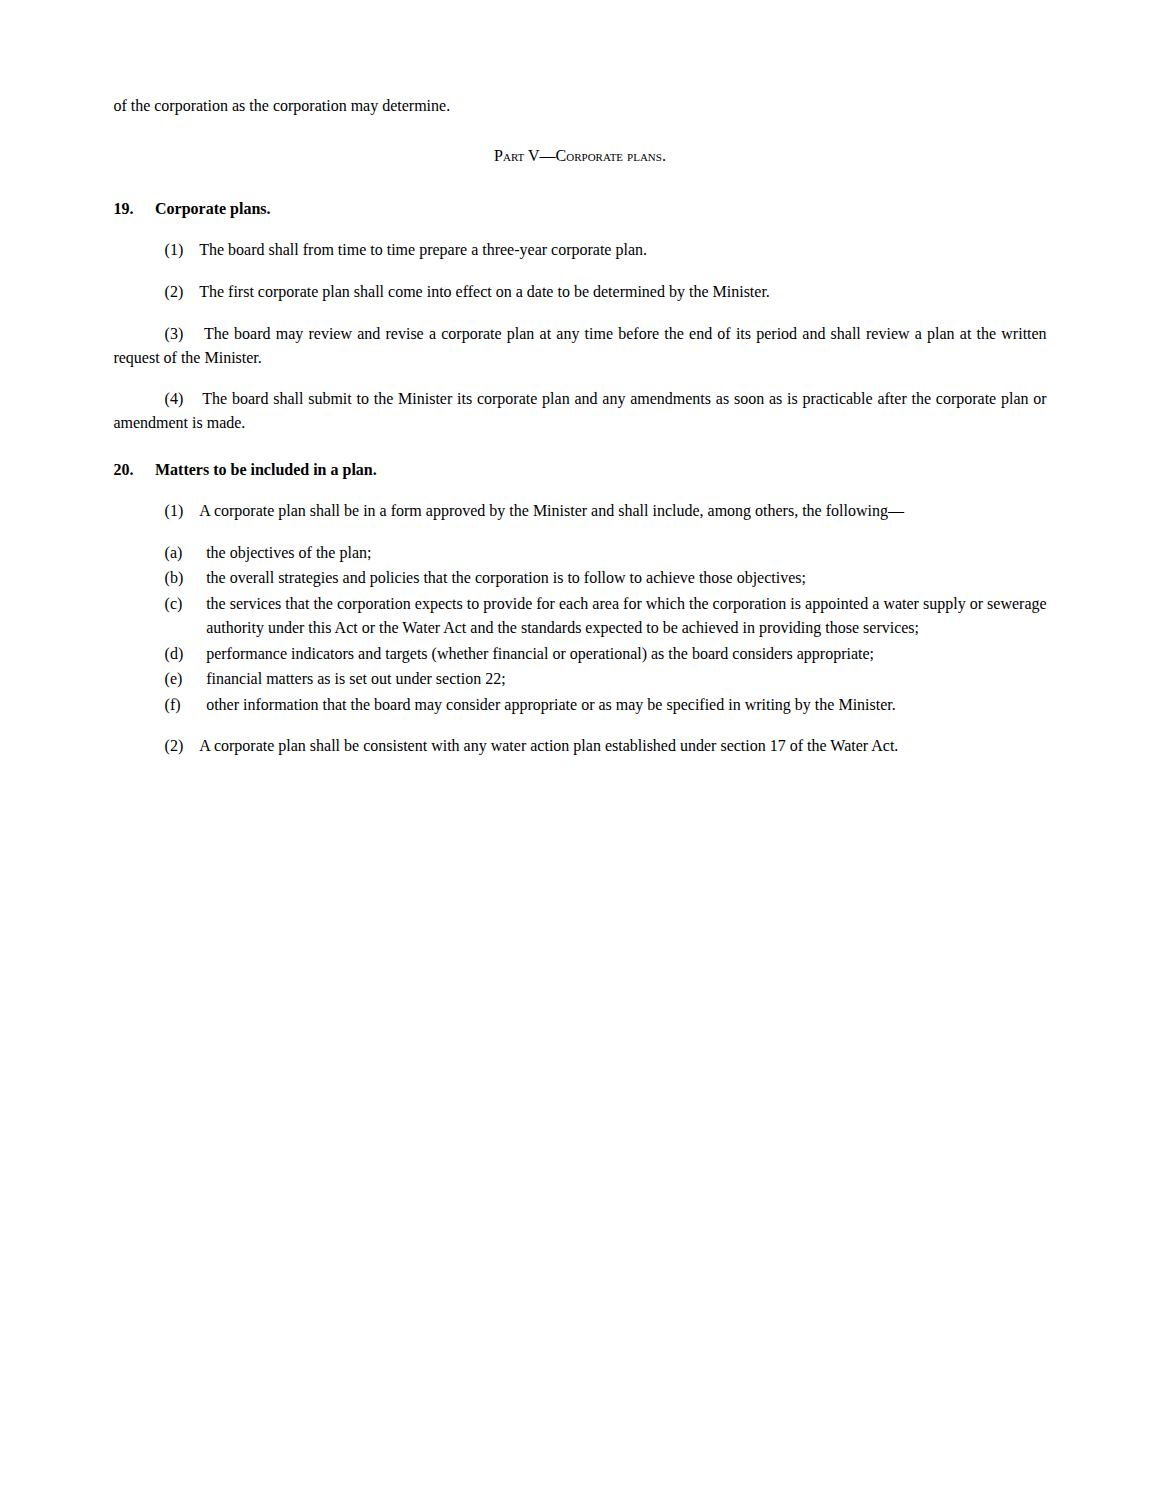of the corporation as the corporation may determine.
Part V—Corporate plans.
19. Corporate plans.
(1) The board shall from time to time prepare a three-year corporate plan.
(2) The first corporate plan shall come into effect on a date to be determined by the Minister.
(3) The board may review and revise a corporate plan at any time before the end of its period and shall review a plan at the written request of the Minister.
(4) The board shall submit to the Minister its corporate plan and any amendments as soon as is practicable after the corporate plan or amendment is made.
20. Matters to be included in a plan.
(1) A corporate plan shall be in a form approved by the Minister and shall include, among others, the following—
(a) the objectives of the plan;
(b) the overall strategies and policies that the corporation is to follow to achieve those objectives;
(c) the services that the corporation expects to provide for each area for which the corporation is appointed a water supply or sewerage authority under this Act or the Water Act and the standards expected to be achieved in providing those services;
(d) performance indicators and targets (whether financial or operational) as the board considers appropriate;
(e) financial matters as is set out under section 22;
(f) other information that the board may consider appropriate or as may be specified in writing by the Minister.
(2) A corporate plan shall be consistent with any water action plan established under section 17 of the Water Act.